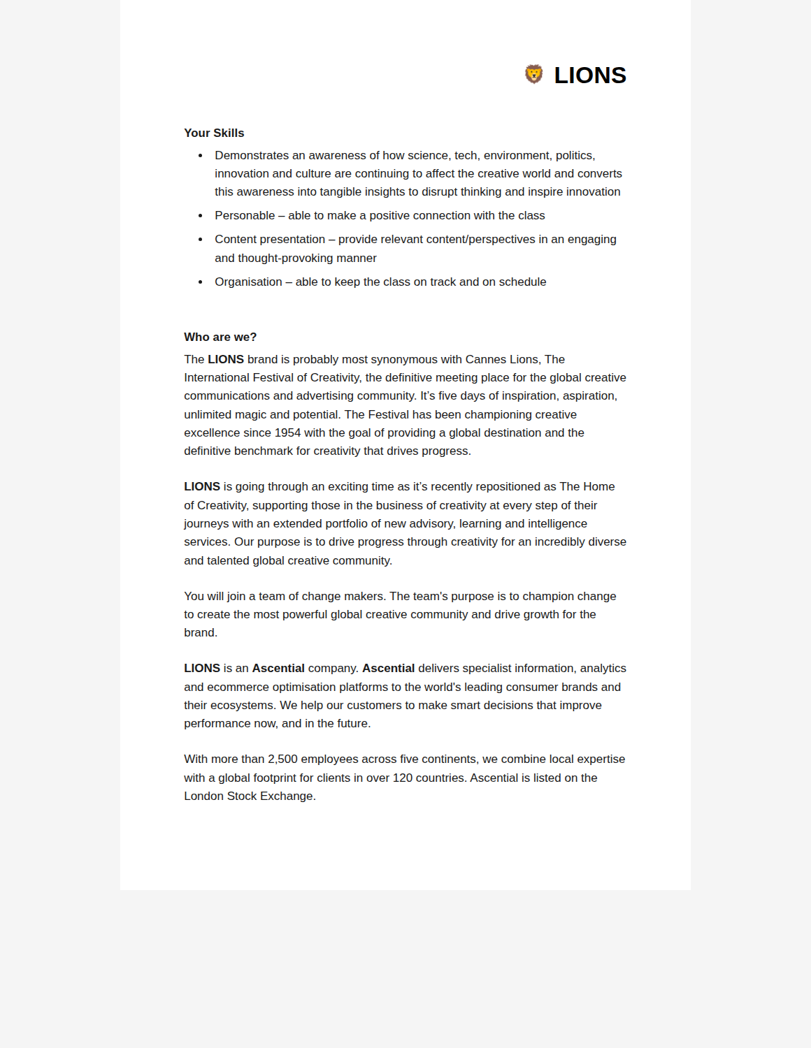🦁LIONS
Your Skills
Demonstrates an awareness of how science, tech, environment, politics, innovation and culture are continuing to affect the creative world and converts this awareness into tangible insights to disrupt thinking and inspire innovation
Personable – able to make a positive connection with the class
Content presentation – provide relevant content/perspectives in an engaging and thought-provoking manner
Organisation – able to keep the class on track and on schedule
Who are we?
The LIONS brand is probably most synonymous with Cannes Lions, The International Festival of Creativity, the definitive meeting place for the global creative communications and advertising community. It’s five days of inspiration, aspiration, unlimited magic and potential. The Festival has been championing creative excellence since 1954 with the goal of providing a global destination and the definitive benchmark for creativity that drives progress.
LIONS is going through an exciting time as it’s recently repositioned as The Home of Creativity, supporting those in the business of creativity at every step of their journeys with an extended portfolio of new advisory, learning and intelligence services. Our purpose is to drive progress through creativity for an incredibly diverse and talented global creative community.
You will join a team of change makers. The team's purpose is to champion change to create the most powerful global creative community and drive growth for the brand.
LIONS is an Ascential company. Ascential delivers specialist information, analytics and ecommerce optimisation platforms to the world's leading consumer brands and their ecosystems. We help our customers to make smart decisions that improve performance now, and in the future.
With more than 2,500 employees across five continents, we combine local expertise with a global footprint for clients in over 120 countries. Ascential is listed on the London Stock Exchange.